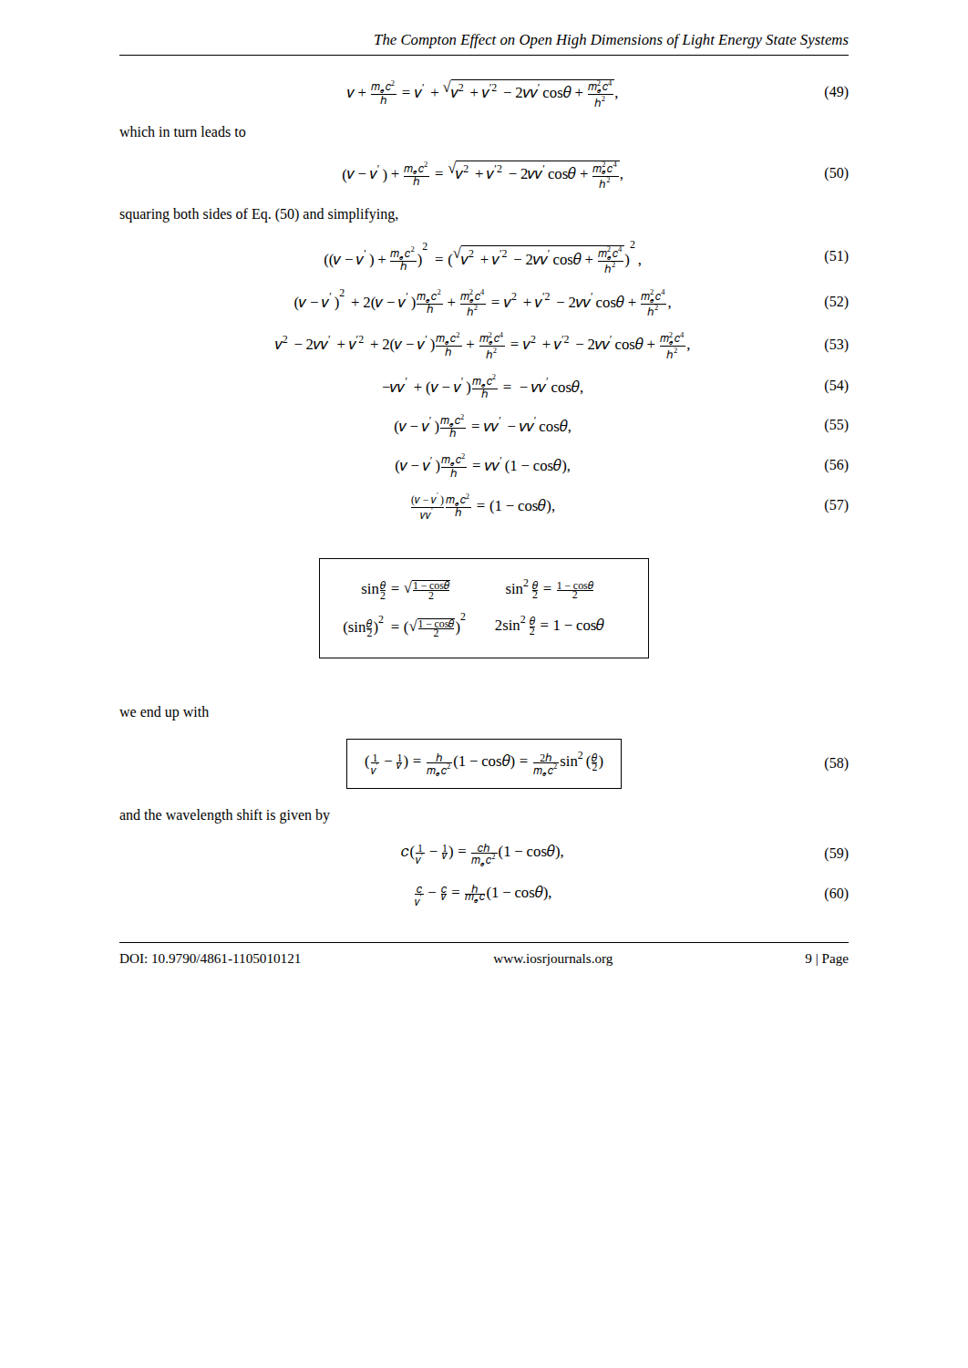The Compton Effect on Open High Dimensions of Light Energy State Systems
v+ mec2h = v′ + v2 + v′2 − 2vv′cosθ + me2c4h2 ,
(49)
which in turn leads to
(v−v′) + mec2h = v2 + v′2 − 2vv′cosθ + me2c4h2 ,
(50)
squaring both sides of Eq. (50) and simplifying,
( (v−v′) + mec2h ) 2 = ( v2 + v′2 − 2vv′cosθ + me2c4h2 ) 2 ,
(51)
(v−v′)2 + 2(v−v′) mec2h + me2c4h2 = v2 + v′2 − 2vv′cosθ + me2c4h2 ,
(52)
v2 − 2vv′ + v′2 + 2(v−v′) mec2h + me2c4h2 = v2 + v′2 − 2vv′cosθ + me2c4h2 ,
(53)
−vv′ + (v−v′) mec2h = −vv′cosθ ,
(54)
(v−v′) mec2h = vv′ − vv′cosθ ,
(55)
(v−v′) mec2h = vv′ (1−cosθ) ,
(56)
(v−v′) vv′ mec2h = (1−cosθ) ,
(57)
| sin θ 2 = 1 − cos θ 2 | sin 2 θ 2 = 1 − cos θ 2 |
| ( sin θ 2 ) 2 = ( 1 − cos θ 2 ) 2 | 2 sin 2 θ 2 = 1 − cos θ |
we end up with
( 1v′ − 1v ) = hmec2 (1−cosθ) = 2hmec2 sin2 (θ2)
(58)
and the wavelength shift is given by
c ( 1v′ − 1v ) = chmec2 (1−cosθ) ,
(59)
cv′ − cv = hmec (1−cosθ) ,
(60)
DOI: 10.9790/4861-1105010121 www.iosrjournals.org 9 | Page